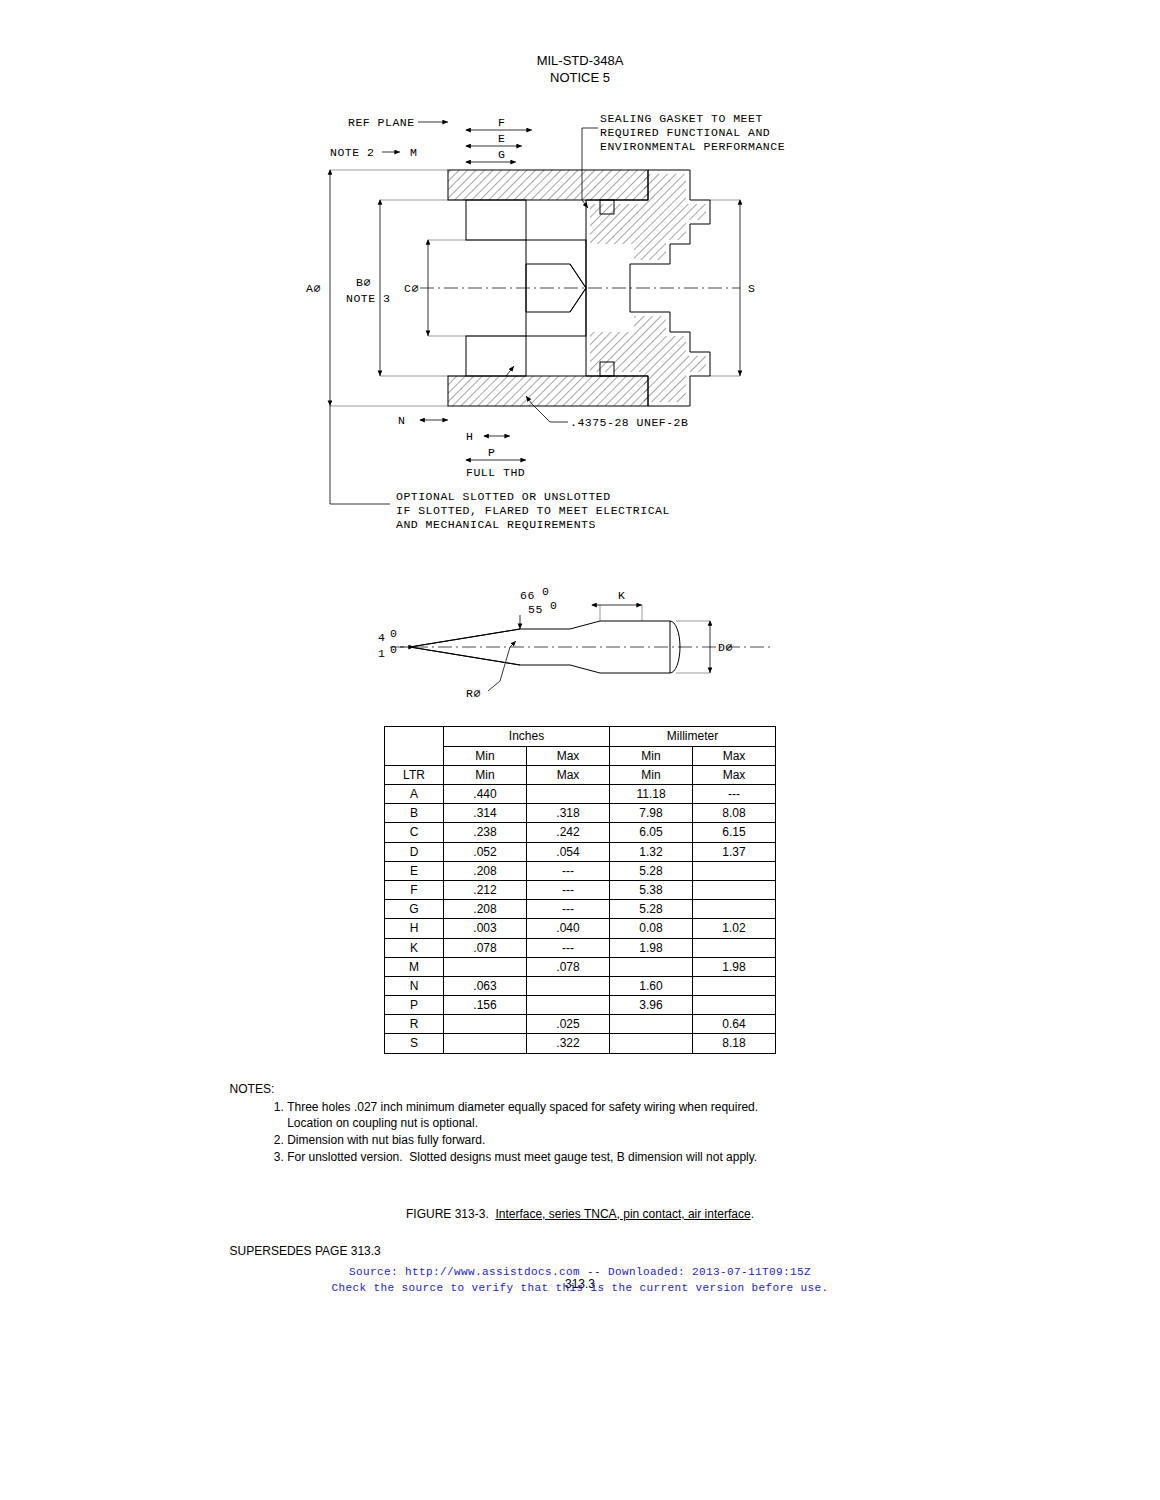MIL-STD-348A
NOTICE 5
REF PLANE NOTE 2 M F E G SEALING GASKET TO MEET REQUIRED FUNCTIONAL AND ENVIRONMENTAL PERFORMANCE A∅ B∅ NOTE 3 C∅ S N H P FULL THD .4375-28 UNEF-2B OPTIONAL SLOTTED OR UNSLOTTED IF SLOTTED, FLARED TO MEET ELECTRICAL AND MECHANICAL REQUIREMENTS
66 0 55 0 K 4 0 1 0 D∅ R∅
| | Inches | Millimeter |
| --- | --- | --- |
| Min | Max | Min | Max |
| LTR | Min | Max | Min | Max |
| A | .440 | | 11.18 | --- |
| B | .314 | .318 | 7.98 | 8.08 |
| C | .238 | .242 | 6.05 | 6.15 |
| D | .052 | .054 | 1.32 | 1.37 |
| E | .208 | --- | 5.28 | |
| F | .212 | --- | 5.38 | |
| G | .208 | --- | 5.28 | |
| H | .003 | .040 | 0.08 | 1.02 |
| K | .078 | --- | 1.98 | |
| M | | .078 | | 1.98 |
| N | .063 | | 1.60 | |
| P | .156 | | 3.96 | |
| R | | .025 | | 0.64 |
| S | | .322 | | 8.18 |
NOTES:
Three holes .027 inch minimum diameter equally spaced for safety wiring when required. Location on coupling nut is optional.
Dimension with nut bias fully forward.
For unslotted version. Slotted designs must meet gauge test, B dimension will not apply.
FIGURE 313-3. Interface, series TNCA, pin contact, air interface.
SUPERSEDES PAGE 313.3
313.3
Source: http://www.assistdocs.com -- Downloaded: 2013-07-11T09:15Z
Check the source to verify that this is the current version before use.